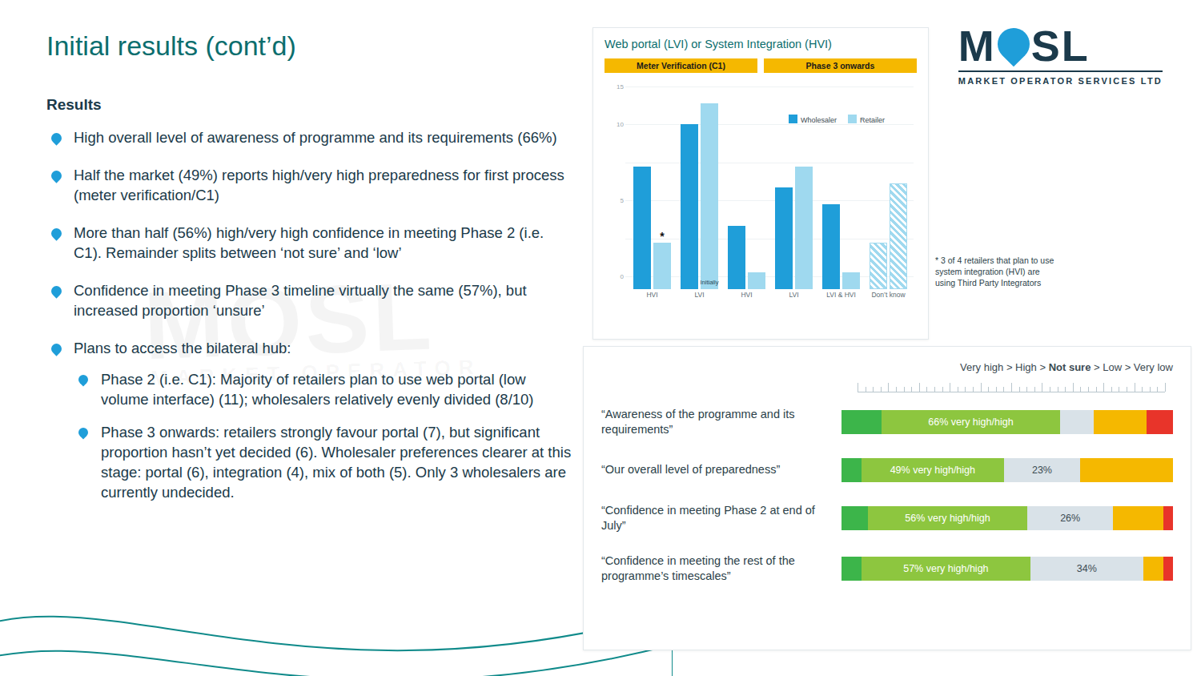MOSLMARKET OPERATOR
Initial results (cont’d)
M SL
MARKET OPERATOR SERVICES LTD
Results
High overall level of awareness of programme and its requirements (66%)
Half the market (49%) reports high/very high preparedness for first process (meter verification/C1)
More than half (56%) high/very high confidence in meeting Phase 2 (i.e. C1). Remainder splits between ‘not sure’ and ‘low’
Confidence in meeting Phase 3 timeline virtually the same (57%), but increased proportion ‘unsure’
Plans to access the bilateral hub:
Phase 2 (i.e. C1): Majority of retailers plan to use web portal (low volume interface) (11); wholesalers relatively evenly divided (8/10)
Phase 3 onwards: retailers strongly favour portal (7), but significant proportion hasn’t yet decided (6). Wholesaler preferences clearer at this stage: portal (6), integration (4), mix of both (5). Only 3 wholesalers are currently undecided.
Web portal (LVI) or System Integration (HVI)
Meter Verification (C1)
Phase 3 onwards
Wholesaler Retailer
15 10 5 0
*
Initially
HVI LVI HVI LVI LVI & HVI Don’t know
* 3 of 4 retailers that plan to use system integration (HVI) are using Third Party Integrators
Very high > High > Not sure > Low > Very low
“Awareness of the programme and its requirements”
66% very high/high
“Our overall level of preparedness”
49% very high/high
23%
“Confidence in meeting Phase 2 at end of July”
56% very high/high
26%
“Confidence in meeting the rest of the programme’s timescales”
57% very high/high
34%